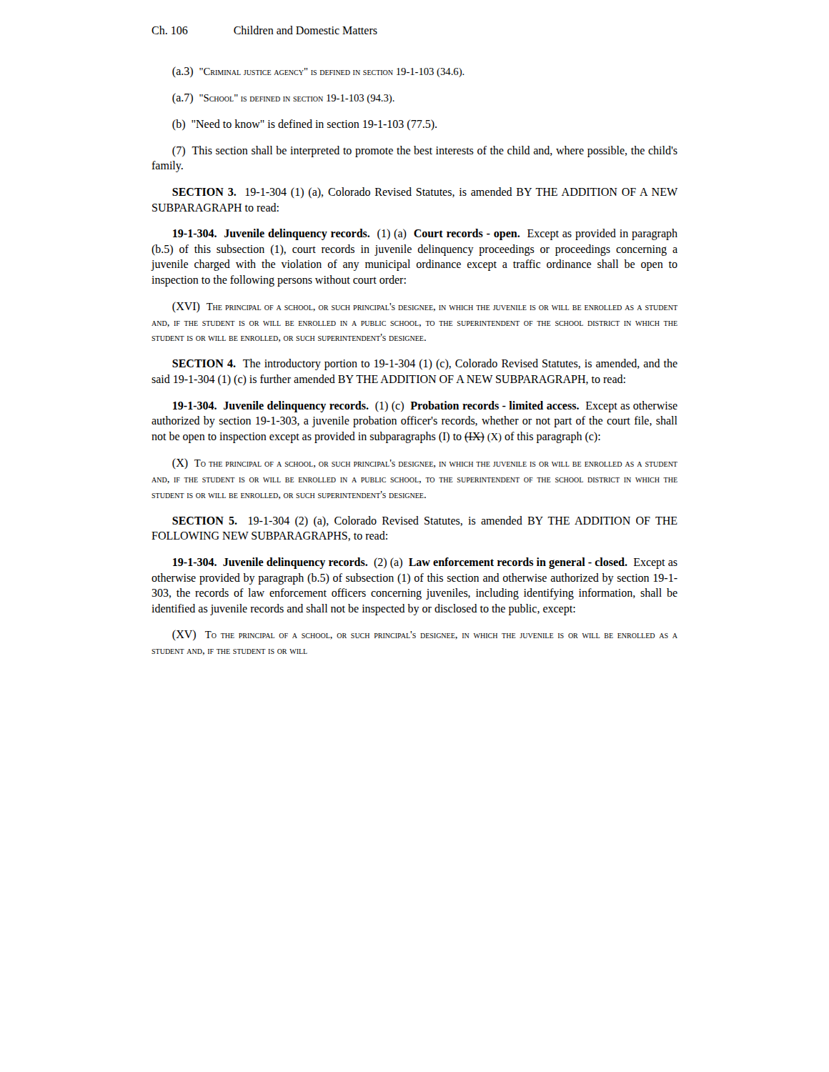Ch. 106 Children and Domestic Matters
(a.3) "Criminal justice agency" is defined in section 19-1-103 (34.6).
(a.7) "School" is defined in section 19-1-103 (94.3).
(b) "Need to know" is defined in section 19-1-103 (77.5).
(7) This section shall be interpreted to promote the best interests of the child and, where possible, the child's family.
SECTION 3. 19-1-304 (1) (a), Colorado Revised Statutes, is amended BY THE ADDITION OF A NEW SUBPARAGRAPH to read:
19-1-304. Juvenile delinquency records. (1) (a) Court records - open. Except as provided in paragraph (b.5) of this subsection (1), court records in juvenile delinquency proceedings or proceedings concerning a juvenile charged with the violation of any municipal ordinance except a traffic ordinance shall be open to inspection to the following persons without court order:
(XVI) The principal of a school, or such principal's designee, in which the juvenile is or will be enrolled as a student and, if the student is or will be enrolled in a public school, to the superintendent of the school district in which the student is or will be enrolled, or such superintendent's designee.
SECTION 4. The introductory portion to 19-1-304 (1) (c), Colorado Revised Statutes, is amended, and the said 19-1-304 (1) (c) is further amended BY THE ADDITION OF A NEW SUBPARAGRAPH, to read:
19-1-304. Juvenile delinquency records. (1) (c) Probation records - limited access. Except as otherwise authorized by section 19-1-303, a juvenile probation officer's records, whether or not part of the court file, shall not be open to inspection except as provided in subparagraphs (I) to (IX) (X) of this paragraph (c):
(X) To the principal of a school, or such principal's designee, in which the juvenile is or will be enrolled as a student and, if the student is or will be enrolled in a public school, to the superintendent of the school district in which the student is or will be enrolled, or such superintendent's designee.
SECTION 5. 19-1-304 (2) (a), Colorado Revised Statutes, is amended BY THE ADDITION OF THE FOLLOWING NEW SUBPARAGRAPHS, to read:
19-1-304. Juvenile delinquency records. (2) (a) Law enforcement records in general - closed. Except as otherwise provided by paragraph (b.5) of subsection (1) of this section and otherwise authorized by section 19-1-303, the records of law enforcement officers concerning juveniles, including identifying information, shall be identified as juvenile records and shall not be inspected by or disclosed to the public, except:
(XV) To the principal of a school, or such principal's designee, in which the juvenile is or will be enrolled as a student and, if the student is or will